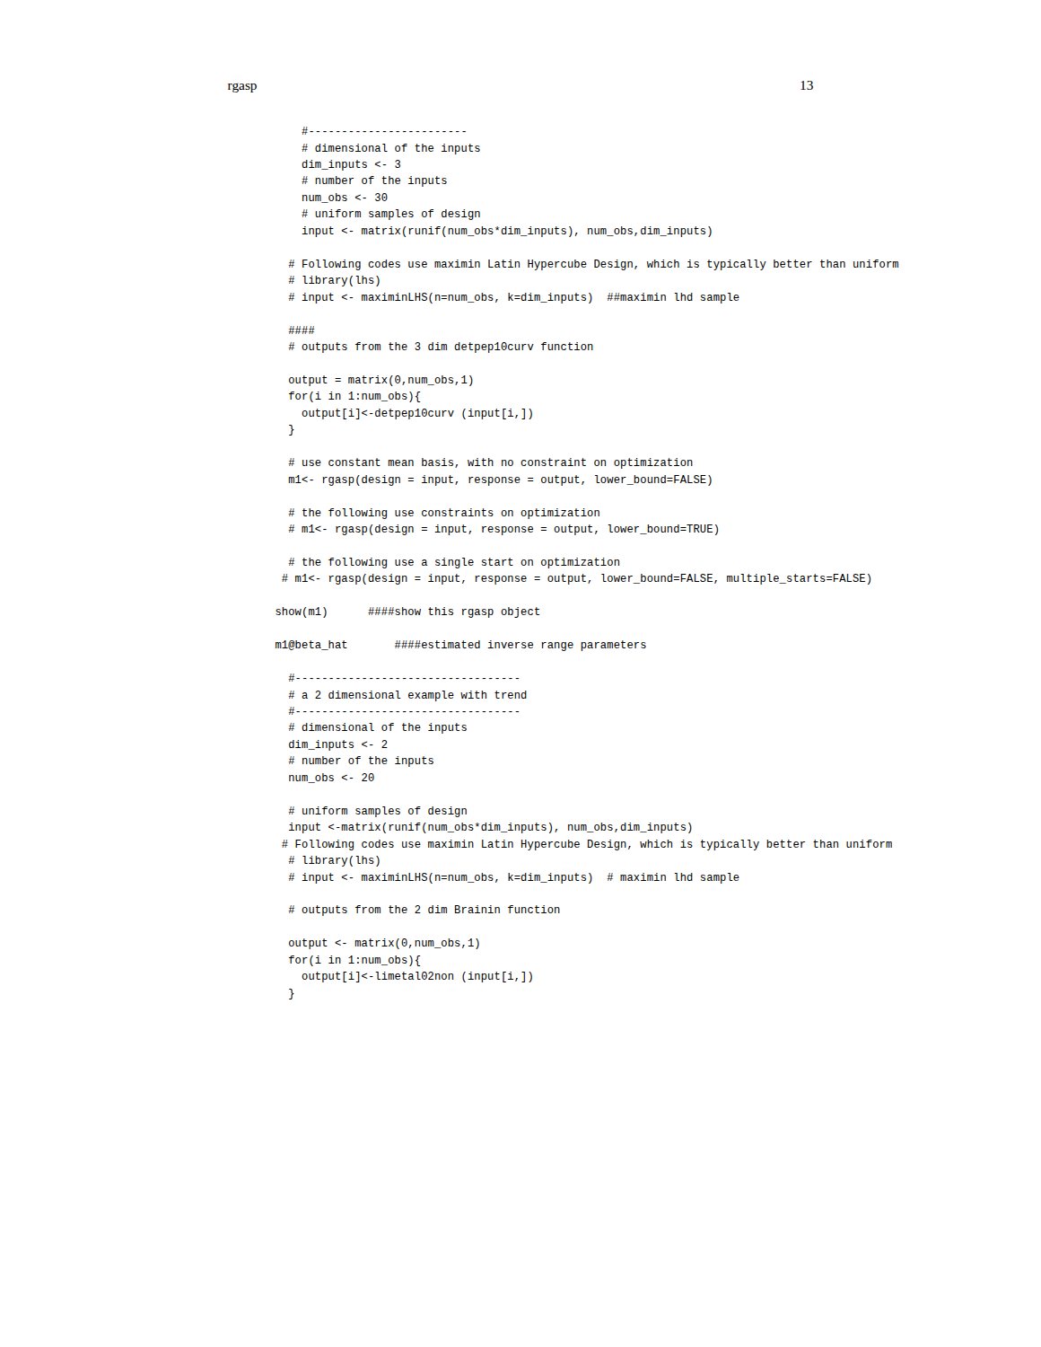rgasp 13
    #------------------------
    # dimensional of the inputs
    dim_inputs <- 3
    # number of the inputs
    num_obs <- 30
    # uniform samples of design
    input <- matrix(runif(num_obs*dim_inputs), num_obs,dim_inputs)

  # Following codes use maximin Latin Hypercube Design, which is typically better than uniform
  # library(lhs)
  # input <- maximinLHS(n=num_obs, k=dim_inputs)  ##maximin lhd sample

  ####
  # outputs from the 3 dim detpep10curv function

  output = matrix(0,num_obs,1)
  for(i in 1:num_obs){
    output[i]<-detpep10curv (input[i,])
  }

  # use constant mean basis, with no constraint on optimization
  m1<- rgasp(design = input, response = output, lower_bound=FALSE)

  # the following use constraints on optimization
  # m1<- rgasp(design = input, response = output, lower_bound=TRUE)

  # the following use a single start on optimization
 # m1<- rgasp(design = input, response = output, lower_bound=FALSE, multiple_starts=FALSE)

show(m1)      ####show this rgasp object

m1@beta_hat       ####estimated inverse range parameters

  #----------------------------------
  # a 2 dimensional example with trend
  #----------------------------------
  # dimensional of the inputs
  dim_inputs <- 2
  # number of the inputs
  num_obs <- 20

  # uniform samples of design
  input <-matrix(runif(num_obs*dim_inputs), num_obs,dim_inputs)
 # Following codes use maximin Latin Hypercube Design, which is typically better than uniform
  # library(lhs)
  # input <- maximinLHS(n=num_obs, k=dim_inputs)  # maximin lhd sample

  # outputs from the 2 dim Brainin function

  output <- matrix(0,num_obs,1)
  for(i in 1:num_obs){
    output[i]<-limetal02non (input[i,])
  }